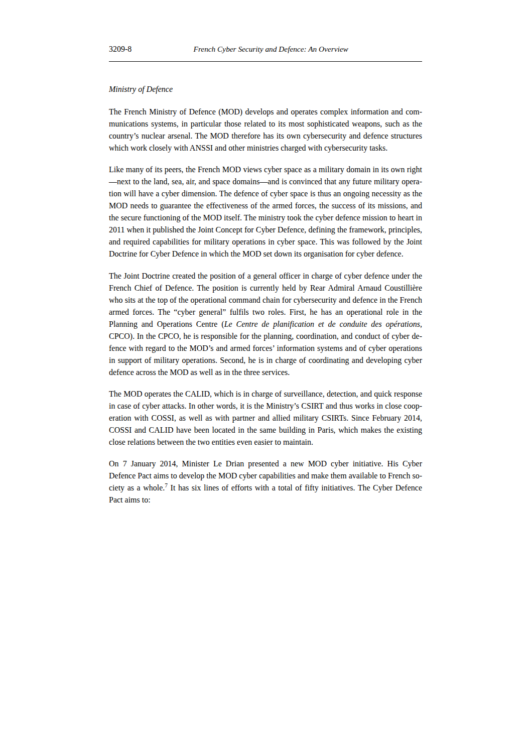3209-8
French Cyber Security and Defence: An Overview
Ministry of Defence
The French Ministry of Defence (MOD) develops and operates complex information and communications systems, in particular those related to its most sophisticated weapons, such as the country’s nuclear arsenal. The MOD therefore has its own cybersecurity and defence structures which work closely with ANSSI and other ministries charged with cybersecurity tasks.
Like many of its peers, the French MOD views cyber space as a military domain in its own right—next to the land, sea, air, and space domains—and is convinced that any future military operation will have a cyber dimension. The defence of cyber space is thus an ongoing necessity as the MOD needs to guarantee the effectiveness of the armed forces, the success of its missions, and the secure functioning of the MOD itself. The ministry took the cyber defence mission to heart in 2011 when it published the Joint Concept for Cyber Defence, defining the framework, principles, and required capabilities for military operations in cyber space. This was followed by the Joint Doctrine for Cyber Defence in which the MOD set down its organisation for cyber defence.
The Joint Doctrine created the position of a general officer in charge of cyber defence under the French Chief of Defence. The position is currently held by Rear Admiral Arnaud Coustillière who sits at the top of the operational command chain for cybersecurity and defence in the French armed forces. The “cyber general” fulfils two roles. First, he has an operational role in the Planning and Operations Centre (Le Centre de planification et de conduite des opérations, CPCO). In the CPCO, he is responsible for the planning, coordination, and conduct of cyber defence with regard to the MOD’s and armed forces’ information systems and of cyber operations in support of military operations. Second, he is in charge of coordinating and developing cyber defence across the MOD as well as in the three services.
The MOD operates the CALID, which is in charge of surveillance, detection, and quick response in case of cyber attacks. In other words, it is the Ministry’s CSIRT and thus works in close cooperation with COSSI, as well as with partner and allied military CSIRTs. Since February 2014, COSSI and CALID have been located in the same building in Paris, which makes the existing close relations between the two entities even easier to maintain.
On 7 January 2014, Minister Le Drian presented a new MOD cyber initiative. His Cyber Defence Pact aims to develop the MOD cyber capabilities and make them available to French society as a whole.7 It has six lines of efforts with a total of fifty initiatives. The Cyber Defence Pact aims to: